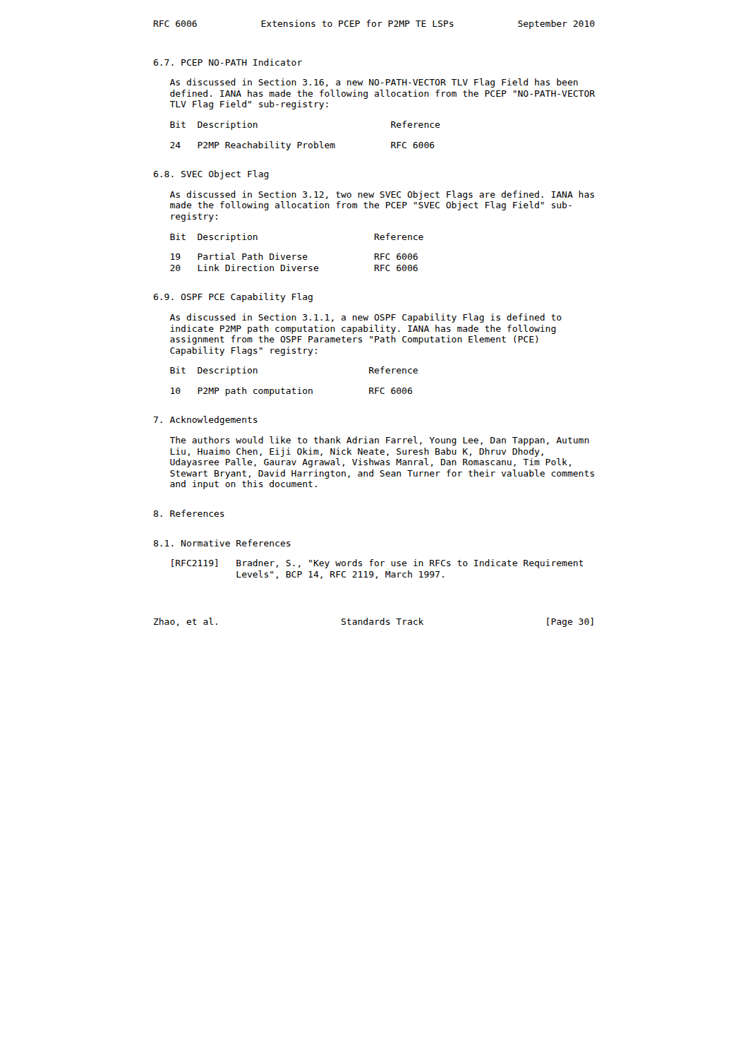RFC 6006 Extensions to PCEP for P2MP TE LSPs September 2010
6.7. PCEP NO-PATH Indicator
As discussed in Section 3.16, a new NO-PATH-VECTOR TLV Flag Field has been defined. IANA has made the following allocation from the PCEP "NO-PATH-VECTOR TLV Flag Field" sub-registry:
| Bit | Description | Reference |
| --- | --- | --- |
| 24 | P2MP Reachability Problem | RFC 6006 |
6.8. SVEC Object Flag
As discussed in Section 3.12, two new SVEC Object Flags are defined. IANA has made the following allocation from the PCEP "SVEC Object Flag Field" sub-registry:
| Bit | Description | Reference |
| --- | --- | --- |
| 19 | Partial Path Diverse | RFC 6006 |
| 20 | Link Direction Diverse | RFC 6006 |
6.9. OSPF PCE Capability Flag
As discussed in Section 3.1.1, a new OSPF Capability Flag is defined to indicate P2MP path computation capability. IANA has made the following assignment from the OSPF Parameters "Path Computation Element (PCE) Capability Flags" registry:
| Bit | Description | Reference |
| --- | --- | --- |
| 10 | P2MP path computation | RFC 6006 |
7. Acknowledgements
The authors would like to thank Adrian Farrel, Young Lee, Dan Tappan, Autumn Liu, Huaimo Chen, Eiji Okim, Nick Neate, Suresh Babu K, Dhruv Dhody, Udayasree Palle, Gaurav Agrawal, Vishwas Manral, Dan Romascanu, Tim Polk, Stewart Bryant, David Harrington, and Sean Turner for their valuable comments and input on this document.
8. References
8.1. Normative References
[RFC2119]
Bradner, S., "Key words for use in RFCs to Indicate Requirement Levels", BCP 14, RFC 2119, March 1997.
Zhao, et al. Standards Track [Page 30]